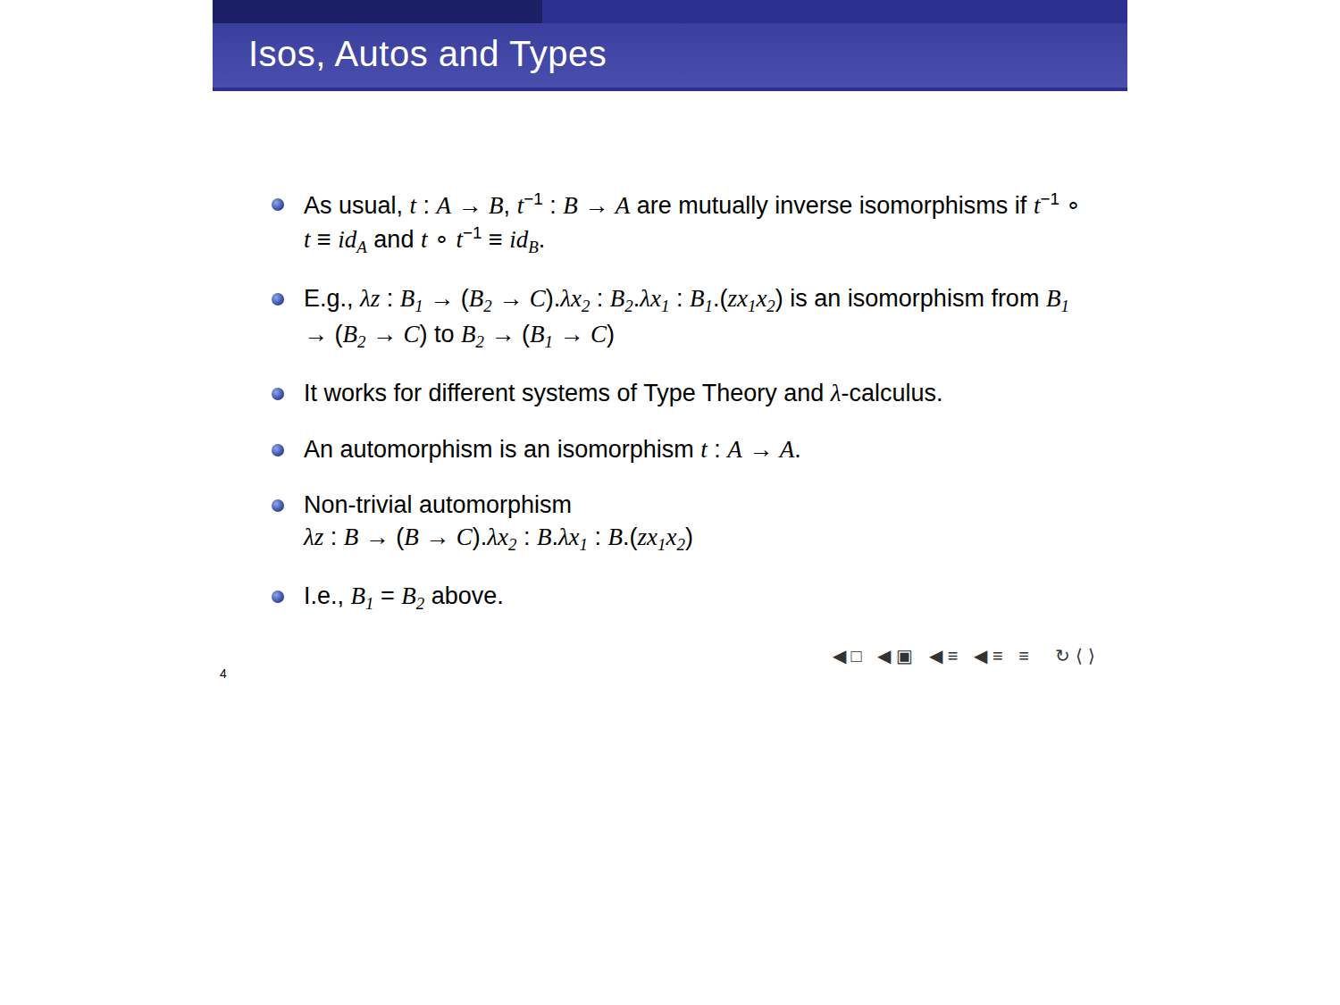Isos, Autos and Types
As usual, t : A → B, t−1 : B → A are mutually inverse isomorphisms if t−1 ∘ t ≡ idA and t ∘ t−1 ≡ idB.
E.g., λz : B1 → (B2 → C).λx2 : B2.λx1 : B1.(zx1x2) is an isomorphism from B1 → (B2 → C) to B2 → (B1 → C)
It works for different systems of Type Theory and λ-calculus.
An automorphism is an isomorphism t : A → A.
Non-trivial automorphism
λz : B → (B → C).λx2 : B.λx1 : B.(zx1x2)
I.e., B1 = B2 above.
◀□ ◀▣ ◀≡ ◀≡ ≡ ↻⟨⟩
4